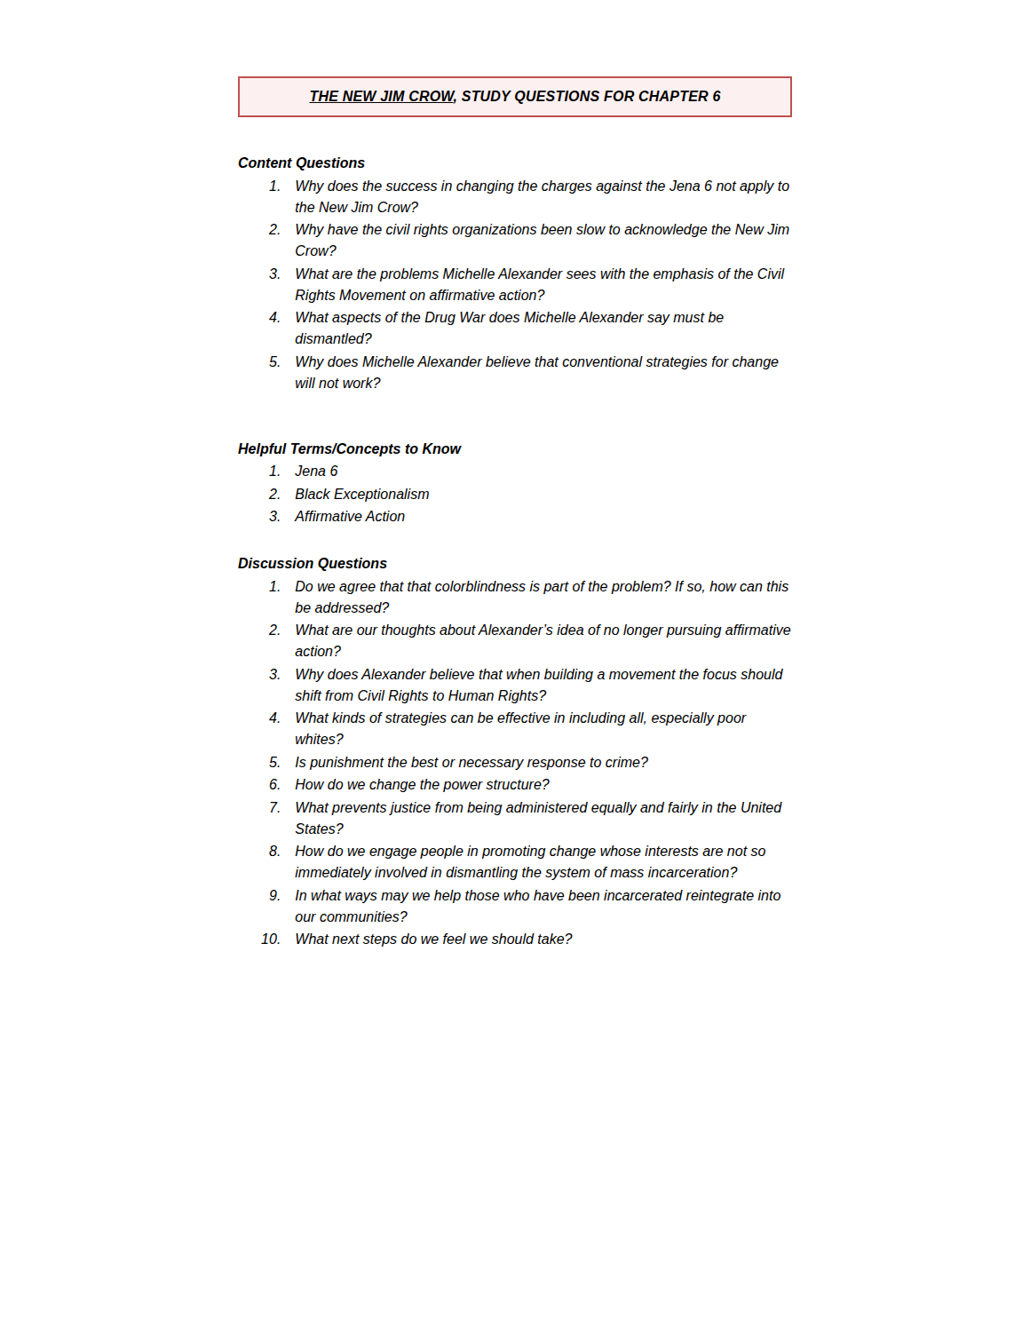THE NEW JIM CROW, STUDY QUESTIONS FOR CHAPTER 6
Content Questions
Why does the success in changing the charges against the Jena 6 not apply to the New Jim Crow?
Why have the civil rights organizations been slow to acknowledge the New Jim Crow?
What are the problems Michelle Alexander sees with the emphasis of the Civil Rights Movement on affirmative action?
What aspects of the Drug War does Michelle Alexander say must be dismantled?
Why does Michelle Alexander believe that conventional strategies for change will not work?
Helpful Terms/Concepts to Know
Jena 6
Black Exceptionalism
Affirmative Action
Discussion Questions
Do we agree that that colorblindness is part of the problem? If so, how can this be addressed?
What are our thoughts about Alexander’s idea of no longer pursuing affirmative action?
Why does Alexander believe that when building a movement the focus should shift from Civil Rights to Human Rights?
What kinds of strategies can be effective in including all, especially poor whites?
Is punishment the best or necessary response to crime?
How do we change the power structure?
What prevents justice from being administered equally and fairly in the United States?
How do we engage people in promoting change whose interests are not so immediately involved in dismantling the system of mass incarceration?
In what ways may we help those who have been incarcerated reintegrate into our communities?
What next steps do we feel we should take?